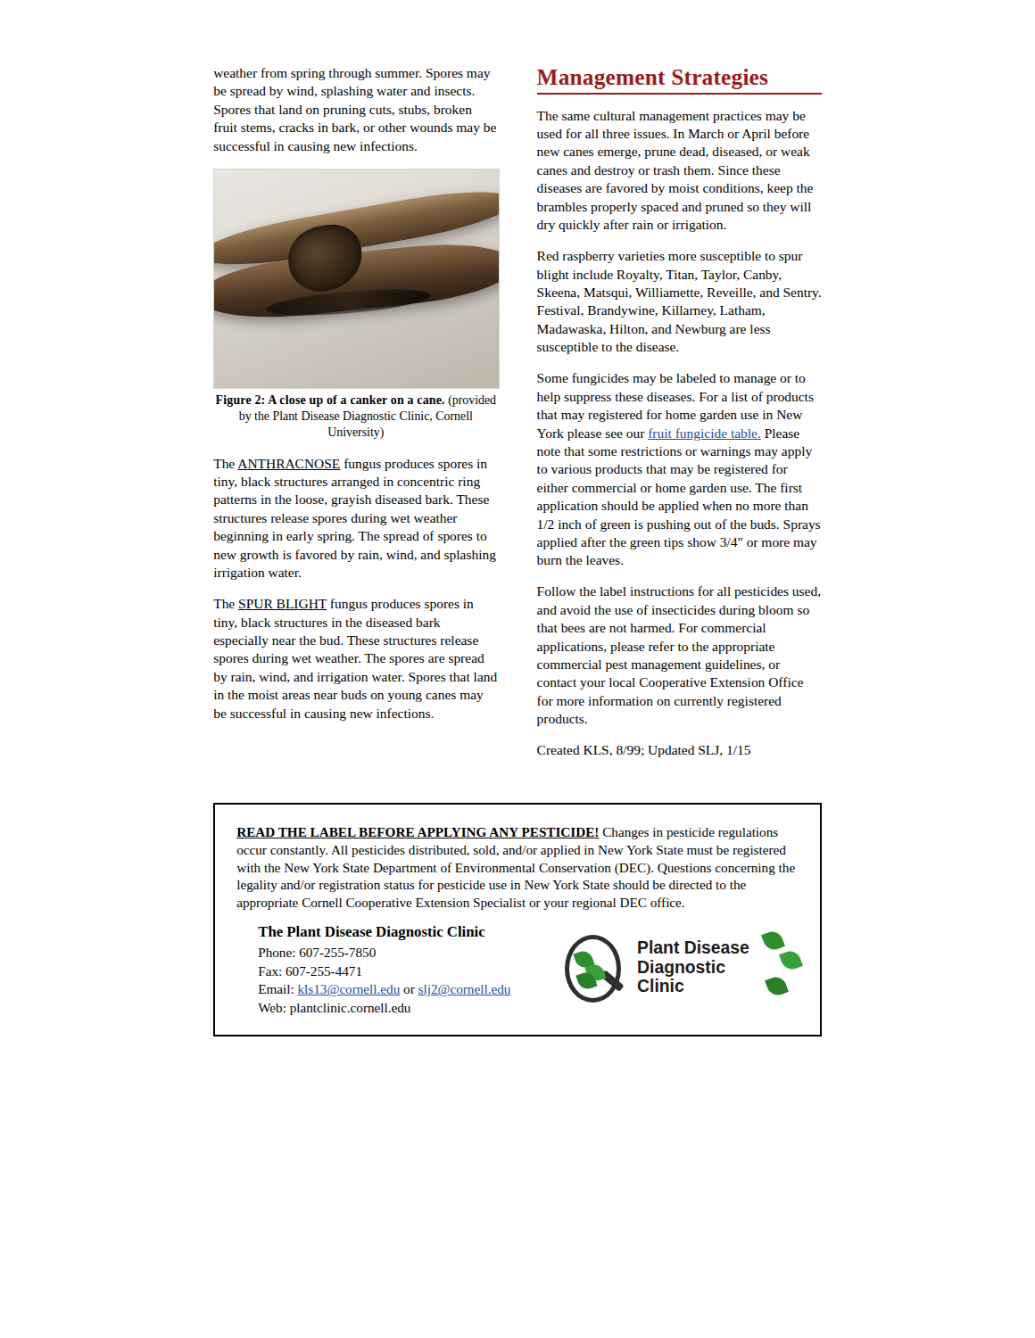weather from spring through summer. Spores may be spread by wind, splashing water and insects. Spores that land on pruning cuts, stubs, broken fruit stems, cracks in bark, or other wounds may be successful in causing new infections.
Figure 2: A close up of a canker on a cane. (provided by the Plant Disease Diagnostic Clinic, Cornell University)
The ANTHRACNOSE fungus produces spores in tiny, black structures arranged in concentric ring patterns in the loose, grayish diseased bark. These structures release spores during wet weather beginning in early spring. The spread of spores to new growth is favored by rain, wind, and splashing irrigation water.
The SPUR BLIGHT fungus produces spores in tiny, black structures in the diseased bark especially near the bud. These structures release spores during wet weather. The spores are spread by rain, wind, and irrigation water. Spores that land in the moist areas near buds on young canes may be successful in causing new infections.
Management Strategies
The same cultural management practices may be used for all three issues. In March or April before new canes emerge, prune dead, diseased, or weak canes and destroy or trash them. Since these diseases are favored by moist conditions, keep the brambles properly spaced and pruned so they will dry quickly after rain or irrigation.
Red raspberry varieties more susceptible to spur blight include Royalty, Titan, Taylor, Canby, Skeena, Matsqui, Williamette, Reveille, and Sentry. Festival, Brandywine, Killarney, Latham, Madawaska, Hilton, and Newburg are less susceptible to the disease.
Some fungicides may be labeled to manage or to help suppress these diseases. For a list of products that may registered for home garden use in New York please see our fruit fungicide table. Please note that some restrictions or warnings may apply to various products that may be registered for either commercial or home garden use. The first application should be applied when no more than 1/2 inch of green is pushing out of the buds. Sprays applied after the green tips show 3/4" or more may burn the leaves.
Follow the label instructions for all pesticides used, and avoid the use of insecticides during bloom so that bees are not harmed. For commercial applications, please refer to the appropriate commercial pest management guidelines, or contact your local Cooperative Extension Office for more information on currently registered products.
Created KLS, 8/99; Updated SLJ, 1/15
READ THE LABEL BEFORE APPLYING ANY PESTICIDE! Changes in pesticide regulations occur constantly. All pesticides distributed, sold, and/or applied in New York State must be registered with the New York State Department of Environmental Conservation (DEC). Questions concerning the legality and/or registration status for pesticide use in New York State should be directed to the appropriate Cornell Cooperative Extension Specialist or your regional DEC office.
The Plant Disease Diagnostic Clinic
Phone: 607-255-7850
Fax: 607-255-4471
Email: kls13@cornell.edu or slj2@cornell.edu
Web: plantclinic.cornell.edu
Plant Disease
Diagnostic Clinic